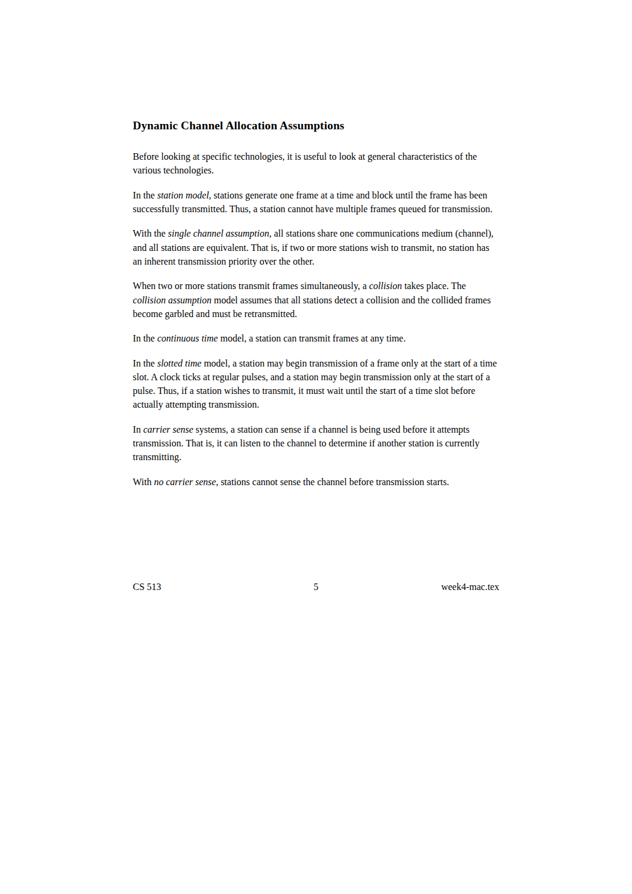Dynamic Channel Allocation Assumptions
Before looking at specific technologies, it is useful to look at general characteristics of the various technologies.
In the station model, stations generate one frame at a time and block until the frame has been successfully transmitted. Thus, a station cannot have multiple frames queued for transmission.
With the single channel assumption, all stations share one communications medium (channel), and all stations are equivalent. That is, if two or more stations wish to transmit, no station has an inherent transmission priority over the other.
When two or more stations transmit frames simultaneously, a collision takes place. The collision assumption model assumes that all stations detect a collision and the collided frames become garbled and must be retransmitted.
In the continuous time model, a station can transmit frames at any time.
In the slotted time model, a station may begin transmission of a frame only at the start of a time slot. A clock ticks at regular pulses, and a station may begin transmission only at the start of a pulse. Thus, if a station wishes to transmit, it must wait until the start of a time slot before actually attempting transmission.
In carrier sense systems, a station can sense if a channel is being used before it attempts transmission. That is, it can listen to the channel to determine if another station is currently transmitting.
With no carrier sense, stations cannot sense the channel before transmission starts.
CS 513 5 week4-mac.tex